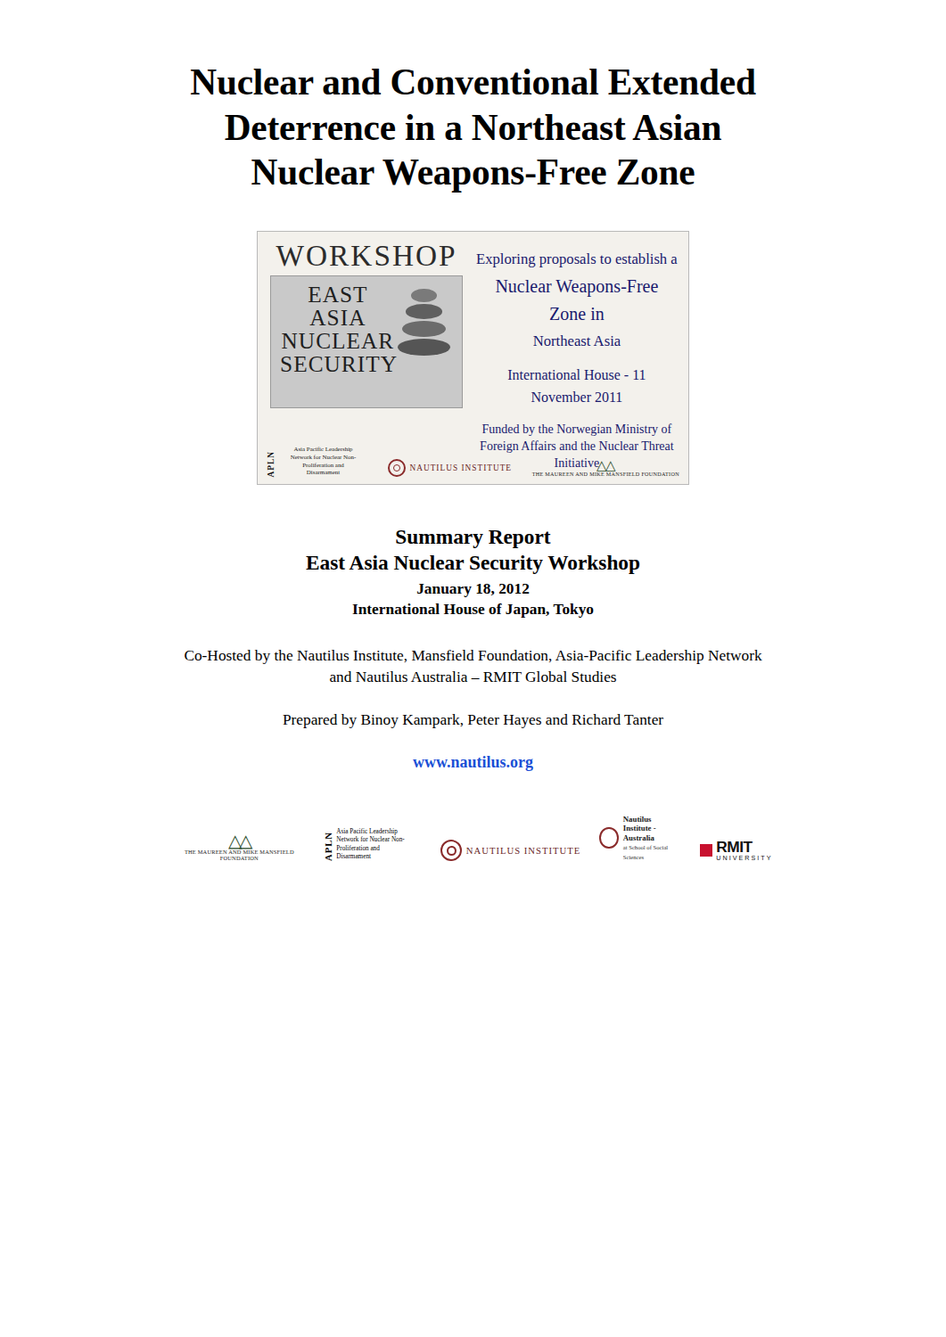Nuclear and Conventional Extended Deterrence in a Northeast Asian Nuclear Weapons-Free Zone
WORKSHOP
EAST ASIA NUCLEAR SECURITY
Exploring proposals to establish a
Nuclear Weapons-Free Zone in
Northeast Asia
International House - 11 November 2011
Funded by the Norwegian Ministry of Foreign Affairs and the Nuclear Threat Initiative
APLN Asia Pacific Leadership
Network for Nuclear Non-Proliferation and
Disarmament
NAUTILUS INSTITUTE
△△ THE MAUREEN AND MIKE MANSFIELD FOUNDATION
Summary ReportEast Asia Nuclear Security Workshop
January 18, 2012
International House of Japan, Tokyo
Co-Hosted by the Nautilus Institute, Mansfield Foundation, Asia-Pacific Leadership Network and Nautilus Australia – RMIT Global Studies
Prepared by Binoy Kampark, Peter Hayes and Richard Tanter
www.nautilus.org
△△ THE MAUREEN AND MIKE MANSFIELD FOUNDATION
APLN Asia Pacific Leadership
Network for Nuclear Non-Proliferation and
Disarmament
NAUTILUS INSTITUTE
Nautilus Institute -
Australia
at School of Social Sciences
RMIT UNIVERSITY